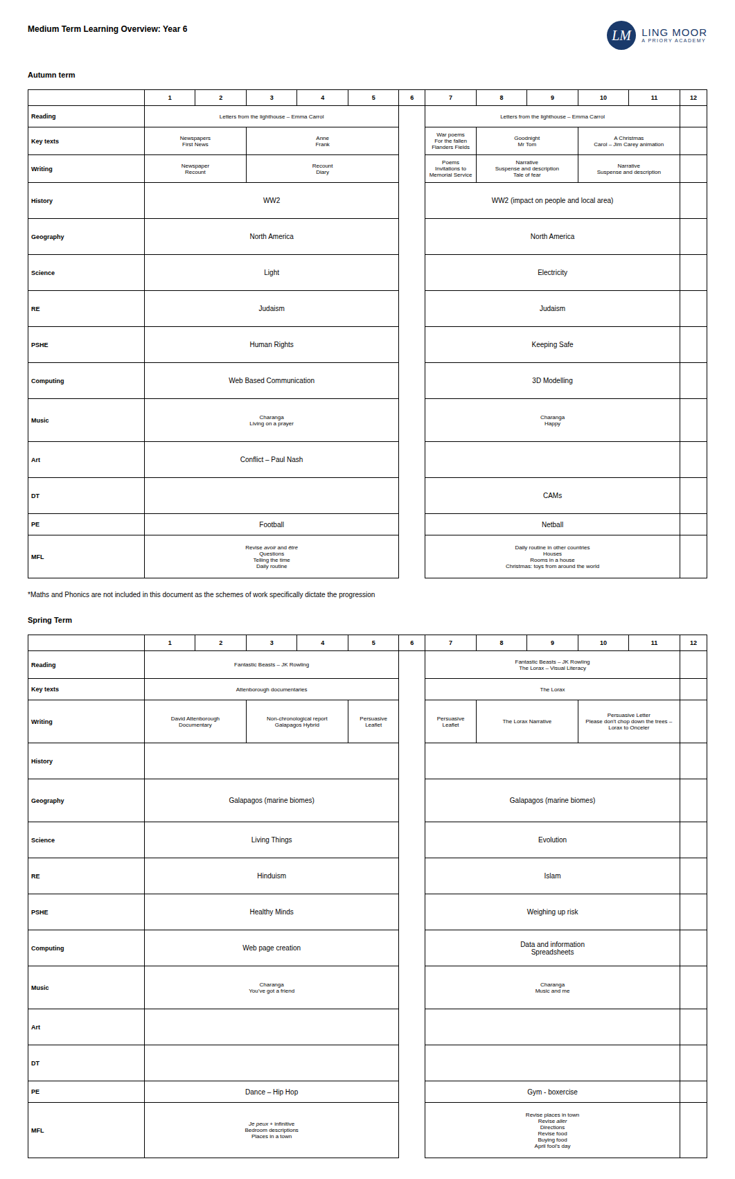Medium Term Learning Overview: Year 6
LM
LING MOOR
A PRIORY ACADEMY
Autumn term
| | 1 | 2 | 3 | 4 | 5 | 6 | 7 | 8 | 9 | 10 | 11 | 12 |
| --- | --- | --- | --- | --- | --- | --- | --- | --- | --- | --- | --- | --- |
| Reading | Letters from the lighthouse – Emma Carrol | | Letters from the lighthouse – Emma Carrol | |
| Key texts | Newspapers First News | Anne Frank | | War poems For the fallen Flanders Fields | Goodnight Mr Tom | A Christmas Carol – Jim Carey animation | |
| Writing | Newspaper Recount | Recount Diary | | Poems Invitations to Memorial Service | Narrative Suspense and description Tale of fear | Narrative Suspense and description | |
| History | WW2 | | WW2 (impact on people and local area) | |
| Geography | North America | | North America | |
| Science | Light | | Electricity | |
| RE | Judaism | | Judaism | |
| PSHE | Human Rights | | Keeping Safe | |
| Computing | Web Based Communication | | 3D Modelling | |
| Music | Charanga Living on a prayer | | Charanga Happy | |
| Art | Conflict – Paul Nash | | | |
| DT | | | CAMs | |
| PE | Football | | Netball | |
| MFL | Revise avoir and être Questions Telling the time Daily routine | | Daily routine in other countries Houses Rooms in a house Christmas: toys from around the world | |
*Maths and Phonics are not included in this document as the schemes of work specifically dictate the progression
Spring Term
| | 1 | 2 | 3 | 4 | 5 | 6 | 7 | 8 | 9 | 10 | 11 | 12 |
| --- | --- | --- | --- | --- | --- | --- | --- | --- | --- | --- | --- | --- |
| Reading | Fantastic Beasts – JK Rowling | | Fantastic Beasts – JK Rowling The Lorax – Visual Literacy | |
| Key texts | Attenborough documentaries | | The Lorax | |
| Writing | David Attenborough Documentary | Non-chronological report Galapagos Hybrid | Persuasive Leaflet | | Persuasive Leaflet | The Lorax Narrative | Persuasive Letter Please don’t chop down the trees – Lorax to Onceler | |
| History | | | | |
| Geography | Galapagos (marine biomes) | | Galapagos (marine biomes) | |
| Science | Living Things | | Evolution | |
| RE | Hinduism | | Islam | |
| PSHE | Healthy Minds | | Weighing up risk | |
| Computing | Web page creation | | Data and information Spreadsheets | |
| Music | Charanga You’ve got a friend | | Charanga Music and me | |
| Art | | | | |
| DT | | | | |
| PE | Dance – Hip Hop | | Gym - boxercise | |
| MFL | Je peux + infinitive Bedroom descriptions Places in a town | | Revise places in town Revise aller Directions Revise food Buying food April fool’s day | |